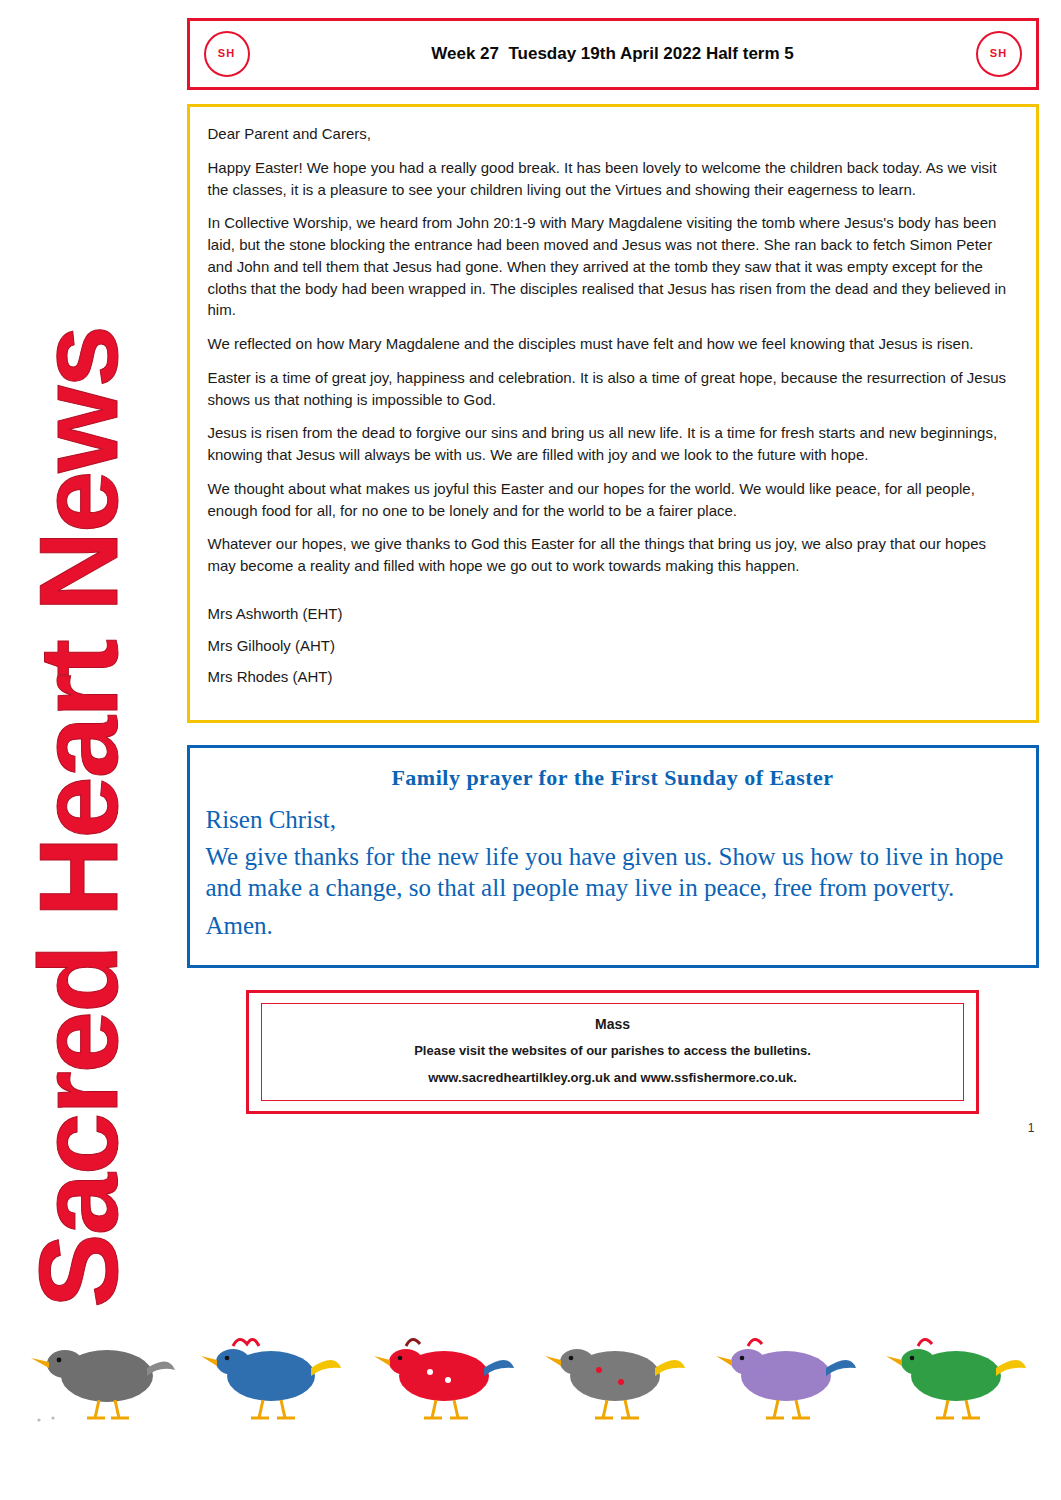Sacred Heart News
SH
Week 27 Tuesday 19th April 2022 Half term 5
SH
Dear Parent and Carers,
Happy Easter! We hope you had a really good break. It has been lovely to welcome the children back today. As we visit the classes, it is a pleasure to see your children living out the Virtues and showing their eagerness to learn.
In Collective Worship, we heard from John 20:1-9 with Mary Magdalene visiting the tomb where Jesus's body has been laid, but the stone blocking the entrance had been moved and Jesus was not there. She ran back to fetch Simon Peter and John and tell them that Jesus had gone. When they arrived at the tomb they saw that it was empty except for the cloths that the body had been wrapped in. The disciples realised that Jesus has risen from the dead and they believed in him.
We reflected on how Mary Magdalene and the disciples must have felt and how we feel knowing that Jesus is risen.
Easter is a time of great joy, happiness and celebration. It is also a time of great hope, because the resurrection of Jesus shows us that nothing is impossible to God.
Jesus is risen from the dead to forgive our sins and bring us all new life. It is a time for fresh starts and new beginnings, knowing that Jesus will always be with us. We are filled with joy and we look to the future with hope.
We thought about what makes us joyful this Easter and our hopes for the world. We would like peace, for all people, enough food for all, for no one to be lonely and for the world to be a fairer place.
Whatever our hopes, we give thanks to God this Easter for all the things that bring us joy, we also pray that our hopes may become a reality and filled with hope we go out to work towards making this happen.
Mrs Ashworth (EHT)
Mrs Gilhooly (AHT)
Mrs Rhodes (AHT)
Family prayer for the First Sunday of Easter
Risen Christ,
We give thanks for the new life you have given us. Show us how to live in hope and make a change, so that all people may live in peace, free from poverty.
Amen.
Mass
Please visit the websites of our parishes to access the bulletins.
www.sacredheartilkley.org.uk and www.ssfishermore.co.uk.
1